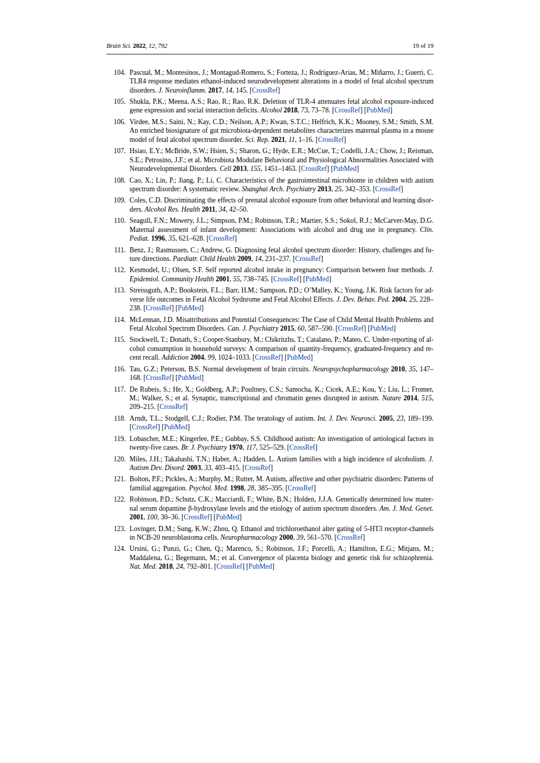Brain Sci. 2022, 12, 792
19 of 19
Pascual, M.; Montesinos, J.; Montagud-Romero, S.; Forteza, J.; Rodríguez-Arias, M.; Miñarro, J.; Guerri, C. TLR4 response mediates ethanol-induced neurodevelopment alterations in a model of fetal alcohol spectrum disorders. J. Neuroinflamm. 2017, 14, 145. [CrossRef]
Shukla, P.K.; Meena, A.S.; Rao, R.; Rao, R.K. Deletion of TLR-4 attenuates fetal alcohol exposure-induced gene expression and social interaction deficits. Alcohol 2018, 73, 73–78. [CrossRef] [PubMed]
Virdee, M.S.; Saini, N.; Kay, C.D.; Neilson, A.P.; Kwan, S.T.C.; Helfrich, K.K.; Mooney, S.M.; Smith, S.M. An enriched biosignature of gut microbiota-dependent metabolites characterizes maternal plasma in a mouse model of fetal alcohol spectrum disorder. Sci. Rep. 2021, 11, 1–16. [CrossRef]
Hsiao, E.Y.; McBride, S.W.; Hsien, S.; Sharon, G.; Hyde, E.R.; McCue, T.; Codelli, J.A.; Chow, J.; Reisman, S.E.; Petrosino, J.F.; et al. Microbiota Modulate Behavioral and Physiological Abnormalities Associated with Neurodevelopmental Disorders. Cell 2013, 155, 1451–1463. [CrossRef] [PubMed]
Cao, X.; Lin, P.; Jiang, P.; Li, C. Characteristics of the gastrointestinal microbiome in children with autism spectrum disorder: A systematic review. Shanghai Arch. Psychiatry 2013, 25, 342–353. [CrossRef]
Coles, C.D. Discriminating the effects of prenatal alcohol exposure from other behavioral and learning disorders. Alcohol Res. Health 2011, 34, 42–50.
Seagull, F.N.; Mowery, J.L.; Simpson, P.M.; Robinson, T.R.; Martier, S.S.; Sokol, R.J.; McCarver-May, D.G. Maternal assessment of infant development: Associations with alcohol and drug use in pregnancy. Clin. Pediat. 1996, 35, 621–628. [CrossRef]
Benz, J.; Rasmussen, C.; Andrew, G. Diagnosing fetal alcohol spectrum disorder: History, challenges and future directions. Paediatr. Child Health 2009, 14, 231–237. [CrossRef]
Kesmodel, U.; Olsen, S.F. Self reported alcohol intake in pregnancy: Comparison between four methods. J. Epidemiol. Community Health 2001, 55, 738–745. [CrossRef] [PubMed]
Streissguth, A.P.; Bookstein, F.L.; Barr, H.M.; Sampson, P.D.; O’Malley, K.; Young, J.K. Risk factors for adverse life outcomes in Fetal Alcohol Sydnrome and Fetal Alcohol Effects. J. Dev. Behav. Ped. 2004, 25, 228–238. [CrossRef] [PubMed]
McLennan, J.D. Misattributions and Potential Consequences: The Case of Child Mental Health Problems and Fetal Alcohol Spectrum Disorders. Can. J. Psychiatry 2015, 60, 587–590. [CrossRef] [PubMed]
Stockwell, T.; Donath, S.; Cooper-Stanbury, M.; Chikritzhs, T.; Catalano, P.; Mateo, C. Under-reporting of alcohol consumption in household surveys: A comparison of quantity-frequency, graduated-frequency and recent recall. Addiction 2004, 99, 1024–1033. [CrossRef] [PubMed]
Tau, G.Z.; Peterson, B.S. Normal development of brain circuits. Neuropsychopharmacology 2010, 35, 147–168. [CrossRef] [PubMed]
De Rubeis, S.; He, X.; Goldberg, A.P.; Poultney, C.S.; Samocha, K.; Cicek, A.E.; Kou, Y.; Liu, L.; Fromer, M.; Walker, S.; et al. Synaptic, transcriptional and chromatin genes disrupted in autism. Nature 2014, 515, 209–215. [CrossRef]
Arndt, T.L.; Stodgell, C.J.; Rodier, P.M. The teratology of autism. Int. J. Dev. Neurosci. 2005, 23, 189–199. [CrossRef] [PubMed]
Lobascher, M.E.; Kingerlee, P.E.; Gubbay, S.S. Childhood autism: An investigation of aetiological factors in twenty-five cases. Br. J. Psychiatry 1970, 117, 525–529. [CrossRef]
Miles, J.H.; Takahashi, T.N.; Haber, A.; Hadden, L. Autism families with a high incidence of alcoholism. J. Autism Dev. Disord. 2003, 33, 403–415. [CrossRef]
Bolton, P.F.; Pickles, A.; Murphy, M.; Rutter, M. Autism, affective and other psychiatric disorders: Patterns of familial aggregation. Psychol. Med. 1998, 28, 385–395. [CrossRef]
Robinson, P.D.; Schutz, C.K.; Macciardi, F.; White, B.N.; Holden, J.J.A. Genetically determined low maternal serum dopamine β-hydroxylase levels and the etiology of autism spectrum disorders. Am. J. Med. Genet. 2001, 100, 30–36. [CrossRef] [PubMed]
Lovinger, D.M.; Sung, K.W.; Zhou, Q. Ethanol and trichloroethanol alter gating of 5-HT3 receptor-channels in NCB-20 neuroblastoma cells. Neuropharmacology 2000, 39, 561–570. [CrossRef]
Ursini, G.; Punzi, G.; Chen, Q.; Marenco, S.; Robinson, J.F.; Porcelli, A.; Hamilton, E.G.; Mitjans, M.; Maddalena, G.; Begemann, M.; et al. Convergence of placenta biology and genetic risk for schizophrenia. Nat. Med. 2018, 24, 792–801. [CrossRef] [PubMed]